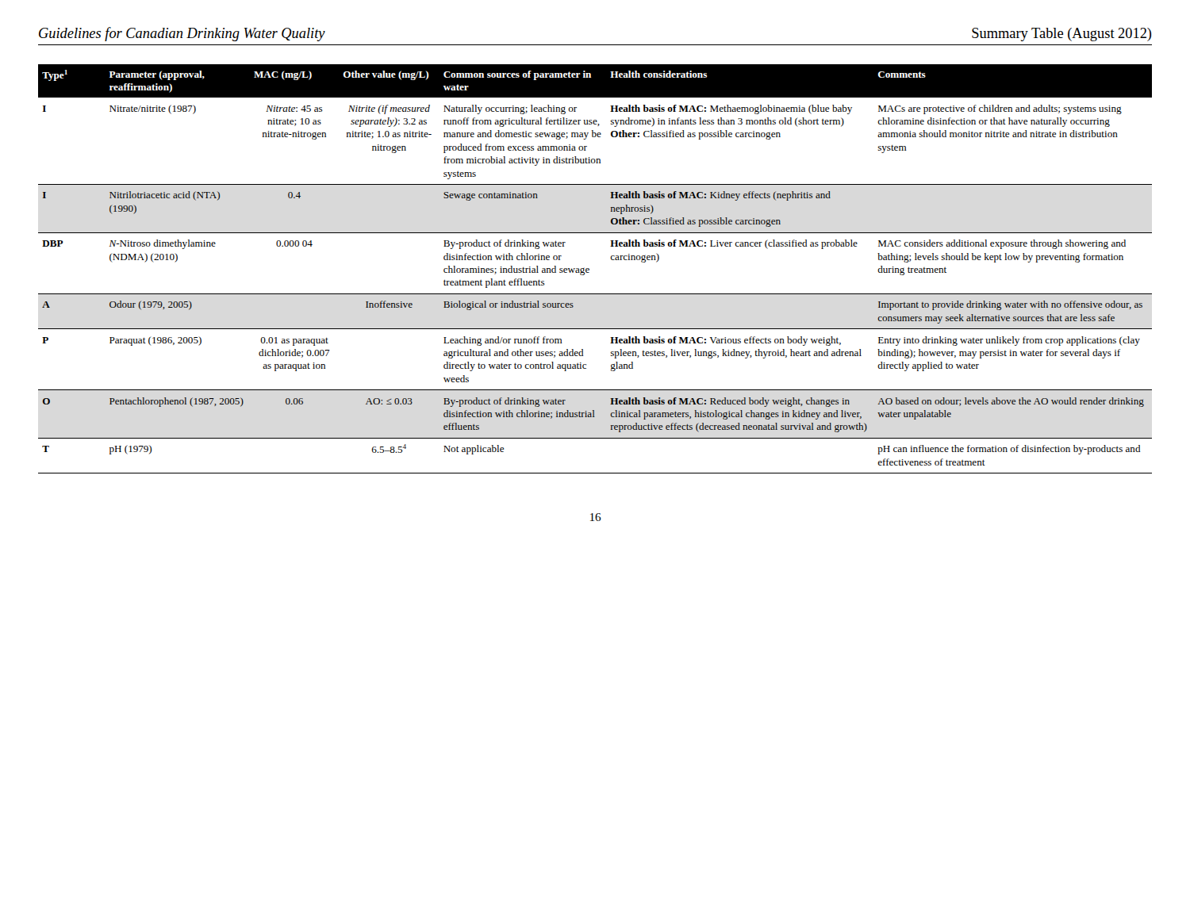Guidelines for Canadian Drinking Water Quality
Summary Table (August 2012)
| Type 1 | Parameter (approval, reaffirmation) | MAC (mg/L) | Other value (mg/L) | Common sources of parameter in water | Health considerations | Comments |
| --- | --- | --- | --- | --- | --- | --- |
| I | Nitrate/nitrite (1987) | Nitrate : 45 as nitrate; 10 as nitrate-nitrogen | Nitrite (if measured separately) : 3.2 as nitrite; 1.0 as nitrite-nitrogen | Naturally occurring; leaching or runoff from agricultural fertilizer use, manure and domestic sewage; may be produced from excess ammonia or from microbial activity in distribution systems | Health basis of MAC: Methaemoglobinaemia (blue baby syndrome) in infants less than 3 months old (short term) Other: Classified as possible carcinogen | MACs are protective of children and adults; systems using chloramine disinfection or that have naturally occurring ammonia should monitor nitrite and nitrate in distribution system |
| I | Nitrilotriacetic acid (NTA) (1990) | 0.4 | | Sewage contamination | Health basis of MAC: Kidney effects (nephritis and nephrosis) Other: Classified as possible carcinogen | |
| DBP | N -Nitroso dimethylamine (NDMA) (2010) | 0.000 04 | | By-product of drinking water disinfection with chlorine or chloramines; industrial and sewage treatment plant effluents | Health basis of MAC: Liver cancer (classified as probable carcinogen) | MAC considers additional exposure through showering and bathing; levels should be kept low by preventing formation during treatment |
| A | Odour (1979, 2005) | | Inoffensive | Biological or industrial sources | | Important to provide drinking water with no offensive odour, as consumers may seek alternative sources that are less safe |
| P | Paraquat (1986, 2005) | 0.01 as paraquat dichloride; 0.007 as paraquat ion | | Leaching and/or runoff from agricultural and other uses; added directly to water to control aquatic weeds | Health basis of MAC: Various effects on body weight, spleen, testes, liver, lungs, kidney, thyroid, heart and adrenal gland | Entry into drinking water unlikely from crop applications (clay binding); however, may persist in water for several days if directly applied to water |
| O | Pentachlorophenol (1987, 2005) | 0.06 | AO: ≤ 0.03 | By-product of drinking water disinfection with chlorine; industrial effluents | Health basis of MAC: Reduced body weight, changes in clinical parameters, histological changes in kidney and liver, reproductive effects (decreased neonatal survival and growth) | AO based on odour; levels above the AO would render drinking water unpalatable |
| T | pH (1979) | | 6.5–8.5 4 | Not applicable | | pH can influence the formation of disinfection by-products and effectiveness of treatment |
16